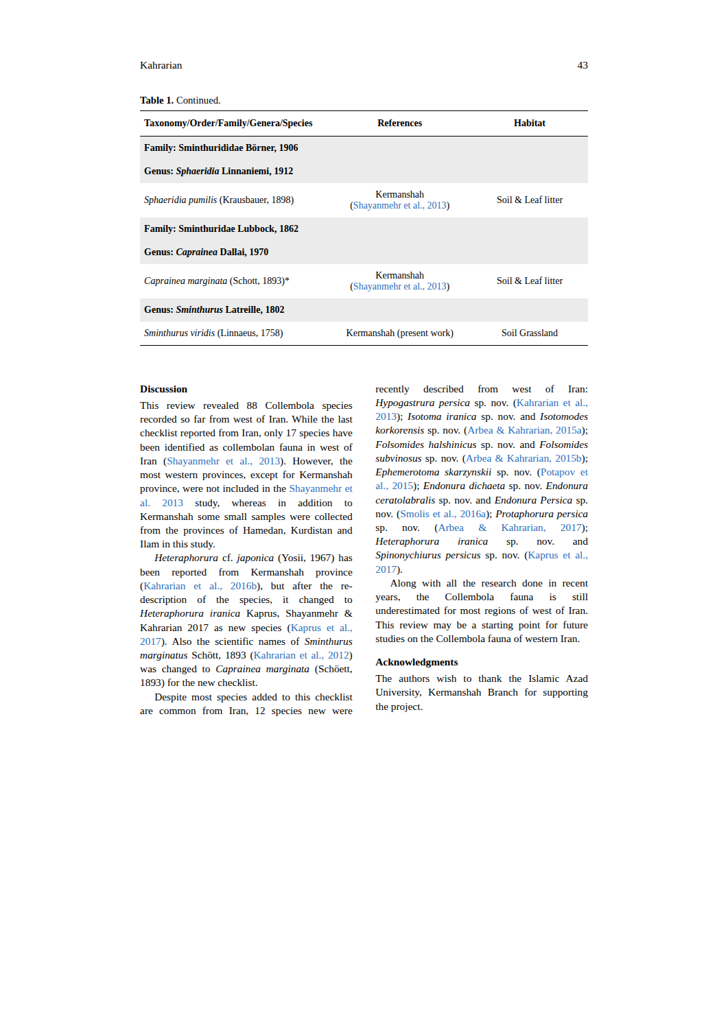Kahrarian
43
Table 1. Continued.
| Taxonomy/Order/Family/Genera/Species | References | Habitat |
| --- | --- | --- |
| Family : Sminthurididae Börner, 1906 |
| Genus: Sphaeridia Linnaniemi, 1912 |
| Sphaeridia pumilis (Krausbauer, 1898) | Kermanshah ( Shayanmehr et al., 2013 ) | Soil & Leaf litter |
| Family: Sminthuridae Lubbock, 1862 |
| Genus: Caprainea Dallai, 1970 |
| Caprainea marginata (Schott, 1893)* | Kermanshah ( Shayanmehr et al., 2013 ) | Soil & Leaf litter |
| Genus: Sminthurus Latreille, 1802 |
| Sminthurus viridis (Linnaeus, 1758) | Kermanshah (present work) | Soil Grassland |
Discussion
This review revealed 88 Collembola species recorded so far from west of Iran. While the last checklist reported from Iran, only 17 species have been identified as collembolan fauna in west of Iran (Shayanmehr et al., 2013). However, the most western provinces, except for Kermanshah province, were not included in the Shayanmehr et al. 2013 study, whereas in addition to Kermanshah some small samples were collected from the provinces of Hamedan, Kurdistan and Ilam in this study.
Heteraphorura cf. japonica (Yosii, 1967) has been reported from Kermanshah province (Kahrarian et al., 2016b), but after the re-description of the species, it changed to Heteraphorura iranica Kaprus, Shayanmehr & Kahrarian 2017 as new species (Kaprus et al., 2017). Also the scientific names of Sminthurus marginatus Schött, 1893 (Kahrarian et al., 2012) was changed to Caprainea marginata (Schöett, 1893) for the new checklist.
Despite most species added to this checklist are common from Iran, 12 species new were recently described from west of Iran: Hypogastrura persica sp. nov. (Kahrarian et al., 2013); Isotoma iranica sp. nov. and Isotomodes korkorensis sp. nov. (Arbea & Kahrarian, 2015a); Folsomides halshinicus sp. nov. and Folsomides subvinosus sp. nov. (Arbea & Kahrarian, 2015b); Ephemerotoma skarzynskii sp. nov. (Potapov et al., 2015); Endonura dichaeta sp. nov. Endonura ceratolabralis sp. nov. and Endonura Persica sp. nov. (Smolis et al., 2016a); Protaphorura persica sp. nov. (Arbea & Kahrarian, 2017); Heteraphorura iranica sp. nov. and Spinonychiurus persicus sp. nov. (Kaprus et al., 2017).
Along with all the research done in recent years, the Collembola fauna is still underestimated for most regions of west of Iran. This review may be a starting point for future studies on the Collembola fauna of western Iran.
Acknowledgments
The authors wish to thank the Islamic Azad University, Kermanshah Branch for supporting the project.